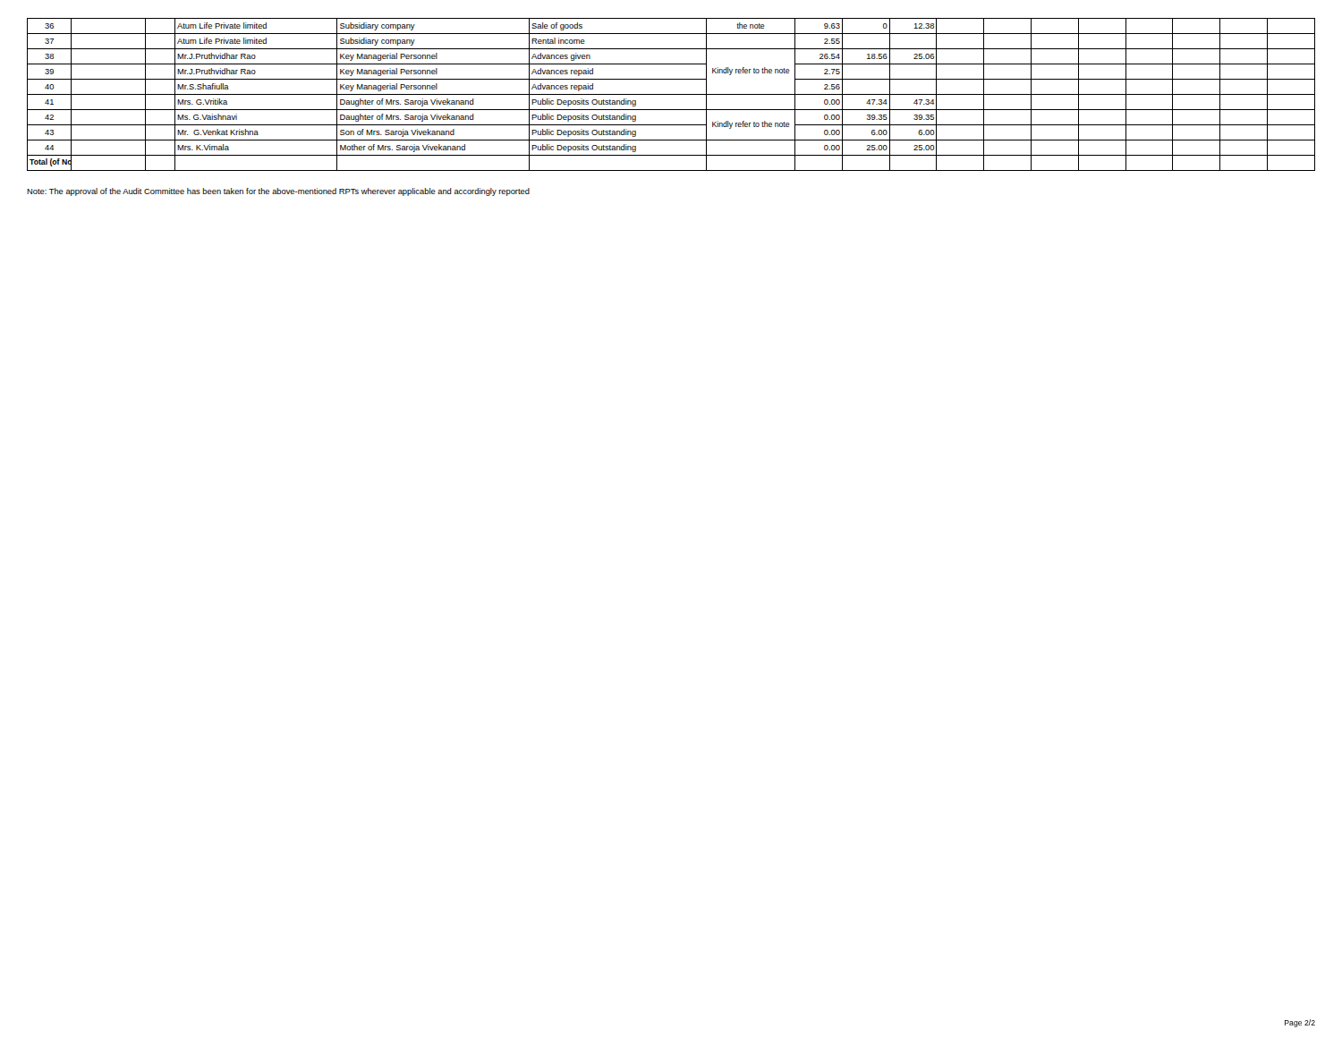| 36 | | | Atum Life Private limited | Subsidiary company | Sale of goods | the note | 9.63 | 0 | 12.38 | | | | | | | | |
| 37 | | | Atum Life Private limited | Subsidiary company | Rental income | | 2.55 | | | | | | | | | | |
| 38 | | | Mr.J.Pruthvidhar Rao | Key Managerial Personnel | Advances given | Kindly refer to the note | 26.54 | 18.56 | 25.06 | | | | | | | | |
| 39 | | | Mr.J.Pruthvidhar Rao | Key Managerial Personnel | Advances repaid | 2.75 | | | | | | | | | | |
| 40 | | | Mr.S.Shafiulla | Key Managerial Personnel | Advances repaid | 2.56 | | | | | | | | | | |
| 41 | | | Mrs. G.Vritika | Daughter of Mrs. Saroja Vivekanand | Public Deposits Outstanding | | 0.00 | 47.34 | 47.34 | | | | | | | | |
| 42 | | | Ms. G.Vaishnavi | Daughter of Mrs. Saroja Vivekanand | Public Deposits Outstanding | Kindly refer to the note | 0.00 | 39.35 | 39.35 | | | | | | | | |
| 43 | | | Mr. G.Venkat Krishna | Son of Mrs. Saroja Vivekanand | Public Deposits Outstanding | 0.00 | 6.00 | 6.00 | | | | | | | | |
| 44 | | | Mrs. K.Vimala | Mother of Mrs. Saroja Vivekanand | Public Deposits Outstanding | | 0.00 | 25.00 | 25.00 | | | | | | | | |
| Total (of Note 6b) | | | | | | | | | | | | | | | | | |
Note: The approval of the Audit Committee has been taken for the above-mentioned RPTs wherever applicable and accordingly reported
Page 2/2